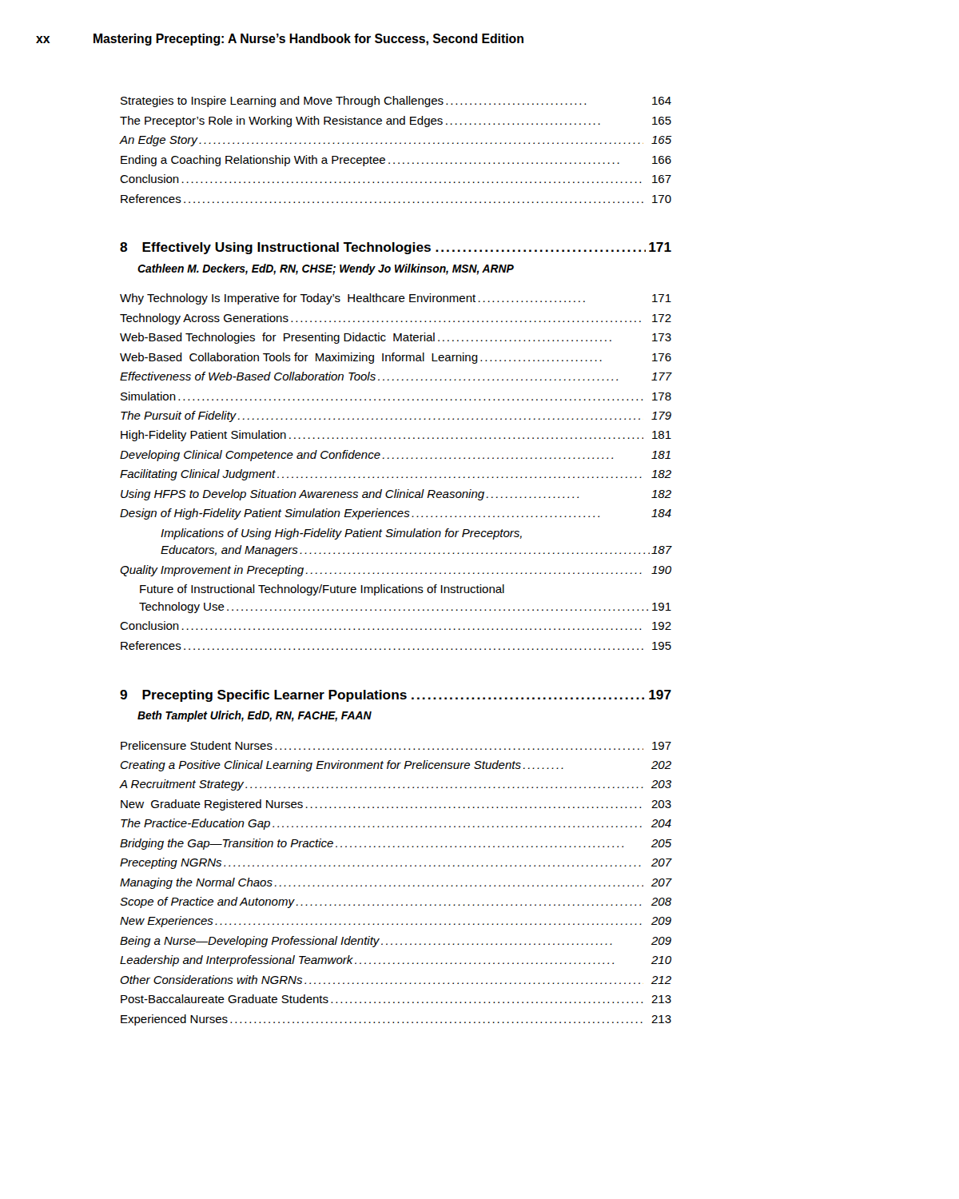xx Mastering Precepting: A Nurse’s Handbook for Success, Second Edition
Strategies to Inspire Learning and Move Through Challenges.............................. 164
The Preceptor’s Role in Working With Resistance and Edges................................. 165
An Edge Story..................................................................................................... 165
Ending a Coaching Relationship With a Preceptee................................................. 166
Conclusion............................................................................................................. 167
References............................................................................................................. 170
8 Effectively Using Instructional Technologies ....................................... 171
Cathleen M. Deckers, EdD, RN, CHSE; Wendy Jo Wilkinson, MSN, ARNP
Why Technology Is Imperative for Today’s Healthcare Environment....................... 171
Technology Across Generations............................................................................... 172
Web-Based Technologies for Presenting Didactic Material..................................... 173
Web-Based Collaboration Tools for Maximizing Informal Learning.......................... 176
Effectiveness of Web-Based Collaboration Tools................................................... 177
Simulation.............................................................................................................. 178
The Pursuit of Fidelity.......................................................................................... 179
High-Fidelity Patient Simulation............................................................................. 181
Developing Clinical Competence and Confidence................................................. 181
Facilitating Clinical Judgment.............................................................................. 182
Using HFPS to Develop Situation Awareness and Clinical Reasoning.................... 182
Design of High-Fidelity Patient Simulation Experiences........................................ 184
Implications of Using High-Fidelity Patient Simulation for Preceptors,
Educators, and Managers..................................................................................... 187
Quality Improvement in Precepting....................................................................... 190
Future of Instructional Technology/Future Implications of Instructional
Technology Use..................................................................................................... 191
Conclusion............................................................................................................. 192
References............................................................................................................. 195
9 Precepting Specific Learner Populations ........................................... 197
Beth Tamplet Ulrich, EdD, RN, FACHE, FAAN
Prelicensure Student Nurses..................................................................................... 197
Creating a Positive Clinical Learning Environment for Prelicensure Students......... 202
A Recruitment Strategy......................................................................................... 203
New Graduate Registered Nurses........................................................................... 203
The Practice-Education Gap................................................................................. 204
Bridging the Gap—Transition to Practice............................................................. 205
Precepting NGRNs................................................................................................ 207
Managing the Normal Chaos................................................................................ 207
Scope of Practice and Autonomy.......................................................................... 208
New Experiences.................................................................................................. 209
Being a Nurse—Developing Professional Identity................................................. 209
Leadership and Interprofessional Teamwork....................................................... 210
Other Considerations with NGRNs......................................................................... 212
Post-Baccalaureate Graduate Students..................................................................... 213
Experienced Nurses................................................................................................ 213